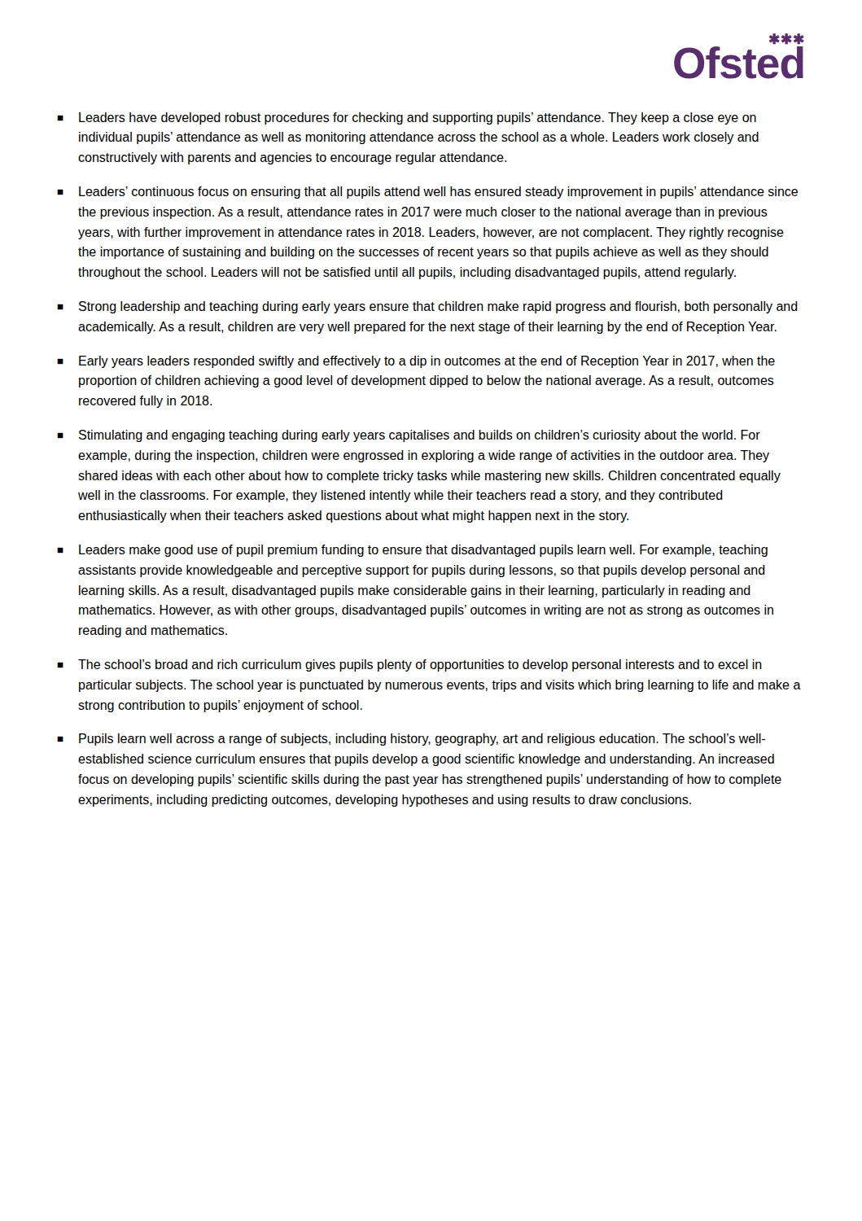✱✱✱Ofsted
Leaders have developed robust procedures for checking and supporting pupils’ attendance. They keep a close eye on individual pupils’ attendance as well as monitoring attendance across the school as a whole. Leaders work closely and constructively with parents and agencies to encourage regular attendance.
Leaders’ continuous focus on ensuring that all pupils attend well has ensured steady improvement in pupils’ attendance since the previous inspection. As a result, attendance rates in 2017 were much closer to the national average than in previous years, with further improvement in attendance rates in 2018. Leaders, however, are not complacent. They rightly recognise the importance of sustaining and building on the successes of recent years so that pupils achieve as well as they should throughout the school. Leaders will not be satisfied until all pupils, including disadvantaged pupils, attend regularly.
Strong leadership and teaching during early years ensure that children make rapid progress and flourish, both personally and academically. As a result, children are very well prepared for the next stage of their learning by the end of Reception Year.
Early years leaders responded swiftly and effectively to a dip in outcomes at the end of Reception Year in 2017, when the proportion of children achieving a good level of development dipped to below the national average. As a result, outcomes recovered fully in 2018.
Stimulating and engaging teaching during early years capitalises and builds on children’s curiosity about the world. For example, during the inspection, children were engrossed in exploring a wide range of activities in the outdoor area. They shared ideas with each other about how to complete tricky tasks while mastering new skills. Children concentrated equally well in the classrooms. For example, they listened intently while their teachers read a story, and they contributed enthusiastically when their teachers asked questions about what might happen next in the story.
Leaders make good use of pupil premium funding to ensure that disadvantaged pupils learn well. For example, teaching assistants provide knowledgeable and perceptive support for pupils during lessons, so that pupils develop personal and learning skills. As a result, disadvantaged pupils make considerable gains in their learning, particularly in reading and mathematics. However, as with other groups, disadvantaged pupils’ outcomes in writing are not as strong as outcomes in reading and mathematics.
The school’s broad and rich curriculum gives pupils plenty of opportunities to develop personal interests and to excel in particular subjects. The school year is punctuated by numerous events, trips and visits which bring learning to life and make a strong contribution to pupils’ enjoyment of school.
Pupils learn well across a range of subjects, including history, geography, art and religious education. The school’s well-established science curriculum ensures that pupils develop a good scientific knowledge and understanding. An increased focus on developing pupils’ scientific skills during the past year has strengthened pupils’ understanding of how to complete experiments, including predicting outcomes, developing hypotheses and using results to draw conclusions.